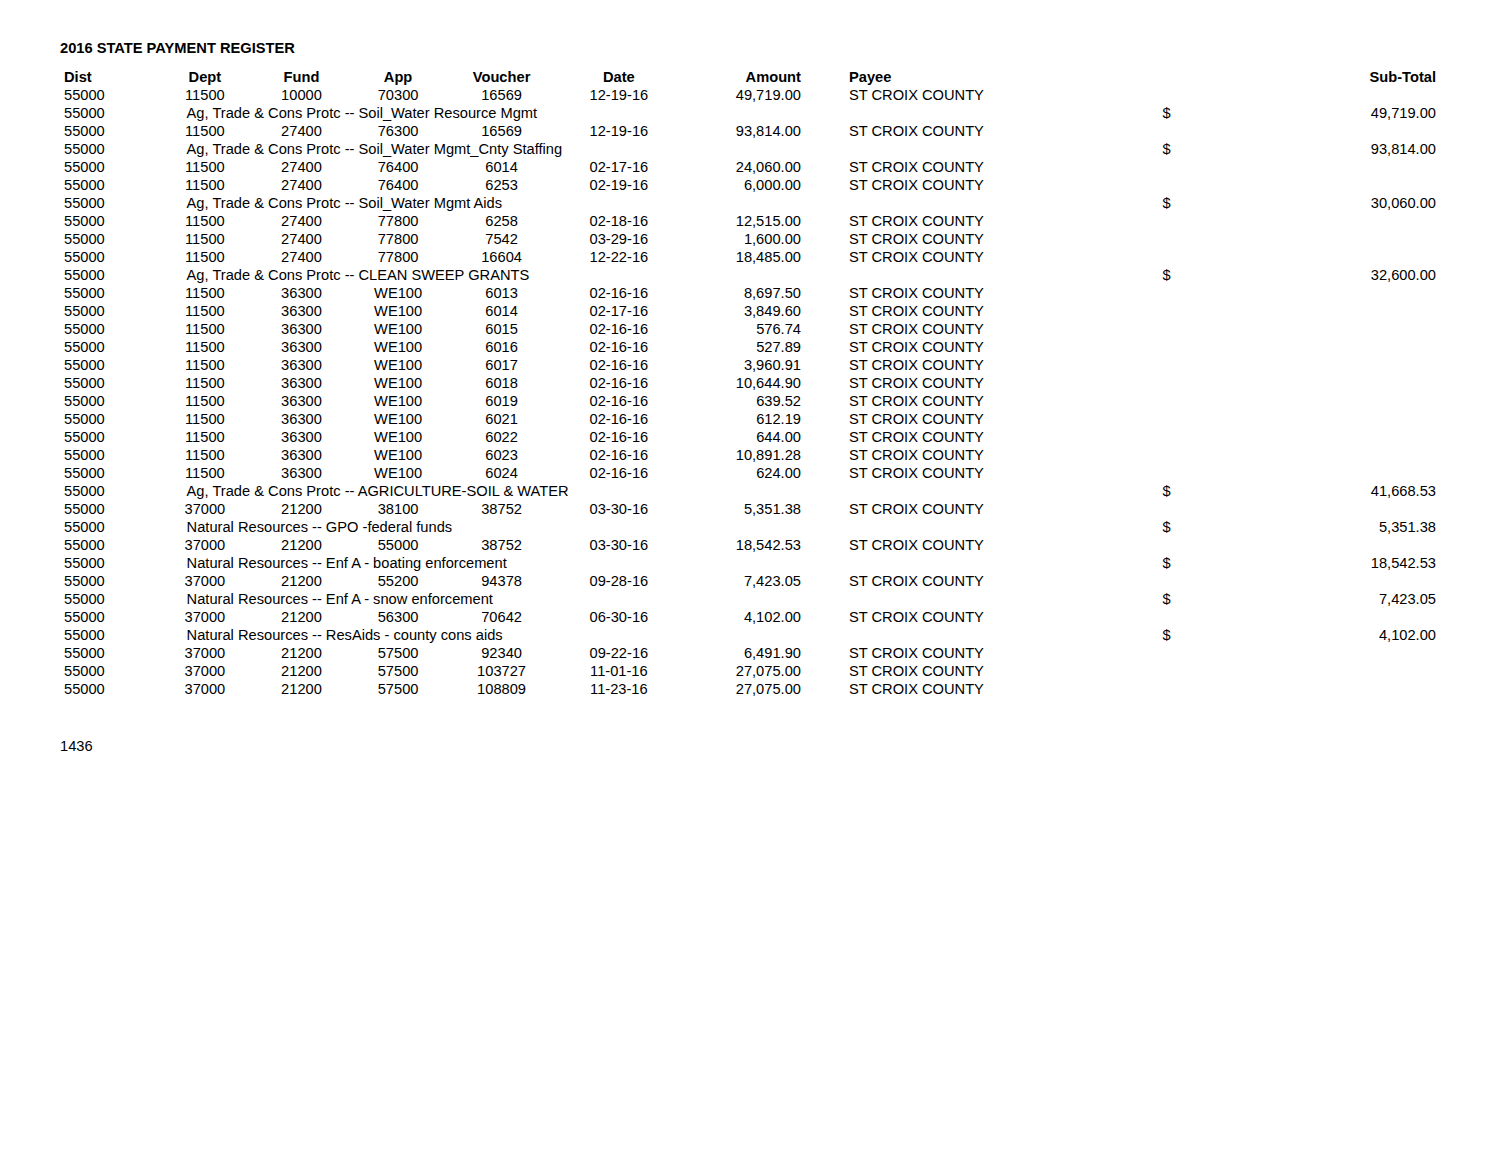2016 STATE PAYMENT REGISTER
| Dist | Dept | Fund | App | Voucher | Date | Amount | Payee | Sub-Total |
| --- | --- | --- | --- | --- | --- | --- | --- | --- |
| 55000 | 11500 | 10000 | 70300 | 16569 | 12-19-16 | 49,719.00 | ST CROIX COUNTY | | |
| 55000 | Ag, Trade & Cons Protc -- Soil_Water Resource Mgmt | $ | 49,719.00 |
| 55000 | 11500 | 27400 | 76300 | 16569 | 12-19-16 | 93,814.00 | ST CROIX COUNTY | | |
| 55000 | Ag, Trade & Cons Protc -- Soil_Water Mgmt_Cnty Staffing | $ | 93,814.00 |
| 55000 | 11500 | 27400 | 76400 | 6014 | 02-17-16 | 24,060.00 | ST CROIX COUNTY | | |
| 55000 | 11500 | 27400 | 76400 | 6253 | 02-19-16 | 6,000.00 | ST CROIX COUNTY | | |
| 55000 | Ag, Trade & Cons Protc -- Soil_Water Mgmt Aids | $ | 30,060.00 |
| 55000 | 11500 | 27400 | 77800 | 6258 | 02-18-16 | 12,515.00 | ST CROIX COUNTY | | |
| 55000 | 11500 | 27400 | 77800 | 7542 | 03-29-16 | 1,600.00 | ST CROIX COUNTY | | |
| 55000 | 11500 | 27400 | 77800 | 16604 | 12-22-16 | 18,485.00 | ST CROIX COUNTY | | |
| 55000 | Ag, Trade & Cons Protc -- CLEAN SWEEP GRANTS | $ | 32,600.00 |
| 55000 | 11500 | 36300 | WE100 | 6013 | 02-16-16 | 8,697.50 | ST CROIX COUNTY | | |
| 55000 | 11500 | 36300 | WE100 | 6014 | 02-17-16 | 3,849.60 | ST CROIX COUNTY | | |
| 55000 | 11500 | 36300 | WE100 | 6015 | 02-16-16 | 576.74 | ST CROIX COUNTY | | |
| 55000 | 11500 | 36300 | WE100 | 6016 | 02-16-16 | 527.89 | ST CROIX COUNTY | | |
| 55000 | 11500 | 36300 | WE100 | 6017 | 02-16-16 | 3,960.91 | ST CROIX COUNTY | | |
| 55000 | 11500 | 36300 | WE100 | 6018 | 02-16-16 | 10,644.90 | ST CROIX COUNTY | | |
| 55000 | 11500 | 36300 | WE100 | 6019 | 02-16-16 | 639.52 | ST CROIX COUNTY | | |
| 55000 | 11500 | 36300 | WE100 | 6021 | 02-16-16 | 612.19 | ST CROIX COUNTY | | |
| 55000 | 11500 | 36300 | WE100 | 6022 | 02-16-16 | 644.00 | ST CROIX COUNTY | | |
| 55000 | 11500 | 36300 | WE100 | 6023 | 02-16-16 | 10,891.28 | ST CROIX COUNTY | | |
| 55000 | 11500 | 36300 | WE100 | 6024 | 02-16-16 | 624.00 | ST CROIX COUNTY | | |
| 55000 | Ag, Trade & Cons Protc -- AGRICULTURE-SOIL & WATER | $ | 41,668.53 |
| 55000 | 37000 | 21200 | 38100 | 38752 | 03-30-16 | 5,351.38 | ST CROIX COUNTY | | |
| 55000 | Natural Resources -- GPO -federal funds | $ | 5,351.38 |
| 55000 | 37000 | 21200 | 55000 | 38752 | 03-30-16 | 18,542.53 | ST CROIX COUNTY | | |
| 55000 | Natural Resources -- Enf A - boating enforcement | $ | 18,542.53 |
| 55000 | 37000 | 21200 | 55200 | 94378 | 09-28-16 | 7,423.05 | ST CROIX COUNTY | | |
| 55000 | Natural Resources -- Enf A - snow enforcement | $ | 7,423.05 |
| 55000 | 37000 | 21200 | 56300 | 70642 | 06-30-16 | 4,102.00 | ST CROIX COUNTY | | |
| 55000 | Natural Resources -- ResAids - county cons aids | $ | 4,102.00 |
| 55000 | 37000 | 21200 | 57500 | 92340 | 09-22-16 | 6,491.90 | ST CROIX COUNTY | | |
| 55000 | 37000 | 21200 | 57500 | 103727 | 11-01-16 | 27,075.00 | ST CROIX COUNTY | | |
| 55000 | 37000 | 21200 | 57500 | 108809 | 11-23-16 | 27,075.00 | ST CROIX COUNTY | | |
1436